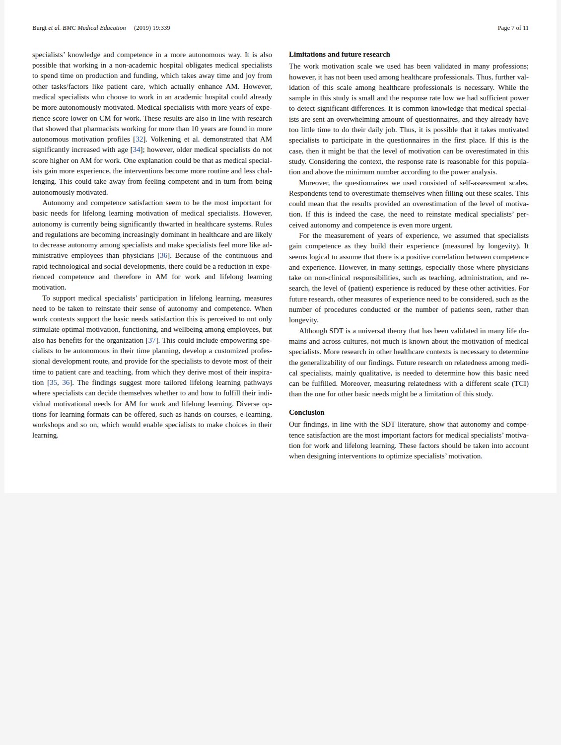Burgt et al. BMC Medical Education (2019) 19:339
Page 7 of 11
specialists’ knowledge and competence in a more autonomous way. It is also possible that working in a non-academic hospital obligates medical specialists to spend time on production and funding, which takes away time and joy from other tasks/factors like patient care, which actually enhance AM. However, medical specialists who choose to work in an academic hospital could already be more autonomously motivated. Medical specialists with more years of experience score lower on CM for work. These results are also in line with research that showed that pharmacists working for more than 10 years are found in more autonomous motivation profiles [32]. Volkening et al. demonstrated that AM significantly increased with age [34]; however, older medical specialists do not score higher on AM for work. One explanation could be that as medical specialists gain more experience, the interventions become more routine and less challenging. This could take away from feeling competent and in turn from being autonomously motivated.
Autonomy and competence satisfaction seem to be the most important for basic needs for lifelong learning motivation of medical specialists. However, autonomy is currently being significantly thwarted in healthcare systems. Rules and regulations are becoming increasingly dominant in healthcare and are likely to decrease autonomy among specialists and make specialists feel more like administrative employees than physicians [36]. Because of the continuous and rapid technological and social developments, there could be a reduction in experienced competence and therefore in AM for work and lifelong learning motivation.
To support medical specialists’ participation in lifelong learning, measures need to be taken to reinstate their sense of autonomy and competence. When work contexts support the basic needs satisfaction this is perceived to not only stimulate optimal motivation, functioning, and wellbeing among employees, but also has benefits for the organization [37]. This could include empowering specialists to be autonomous in their time planning, develop a customized professional development route, and provide for the specialists to devote most of their time to patient care and teaching, from which they derive most of their inspiration [35, 36]. The findings suggest more tailored lifelong learning pathways where specialists can decide themselves whether to and how to fulfill their individual motivational needs for AM for work and lifelong learning. Diverse options for learning formats can be offered, such as hands-on courses, e-learning, workshops and so on, which would enable specialists to make choices in their learning.
Limitations and future research
The work motivation scale we used has been validated in many professions; however, it has not been used among healthcare professionals. Thus, further validation of this scale among healthcare professionals is necessary. While the sample in this study is small and the response rate low we had sufficient power to detect significant differences. It is common knowledge that medical specialists are sent an overwhelming amount of questionnaires, and they already have too little time to do their daily job. Thus, it is possible that it takes motivated specialists to participate in the questionnaires in the first place. If this is the case, then it might be that the level of motivation can be overestimated in this study. Considering the context, the response rate is reasonable for this population and above the minimum number according to the power analysis.
Moreover, the questionnaires we used consisted of self-assessment scales. Respondents tend to overestimate themselves when filling out these scales. This could mean that the results provided an overestimation of the level of motivation. If this is indeed the case, the need to reinstate medical specialists’ perceived autonomy and competence is even more urgent.
For the measurement of years of experience, we assumed that specialists gain competence as they build their experience (measured by longevity). It seems logical to assume that there is a positive correlation between competence and experience. However, in many settings, especially those where physicians take on non-clinical responsibilities, such as teaching, administration, and research, the level of (patient) experience is reduced by these other activities. For future research, other measures of experience need to be considered, such as the number of procedures conducted or the number of patients seen, rather than longevity.
Although SDT is a universal theory that has been validated in many life domains and across cultures, not much is known about the motivation of medical specialists. More research in other healthcare contexts is necessary to determine the generalizability of our findings. Future research on relatedness among medical specialists, mainly qualitative, is needed to determine how this basic need can be fulfilled. Moreover, measuring relatedness with a different scale (TCI) than the one for other basic needs might be a limitation of this study.
Conclusion
Our findings, in line with the SDT literature, show that autonomy and competence satisfaction are the most important factors for medical specialists’ motivation for work and lifelong learning. These factors should be taken into account when designing interventions to optimize specialists’ motivation.